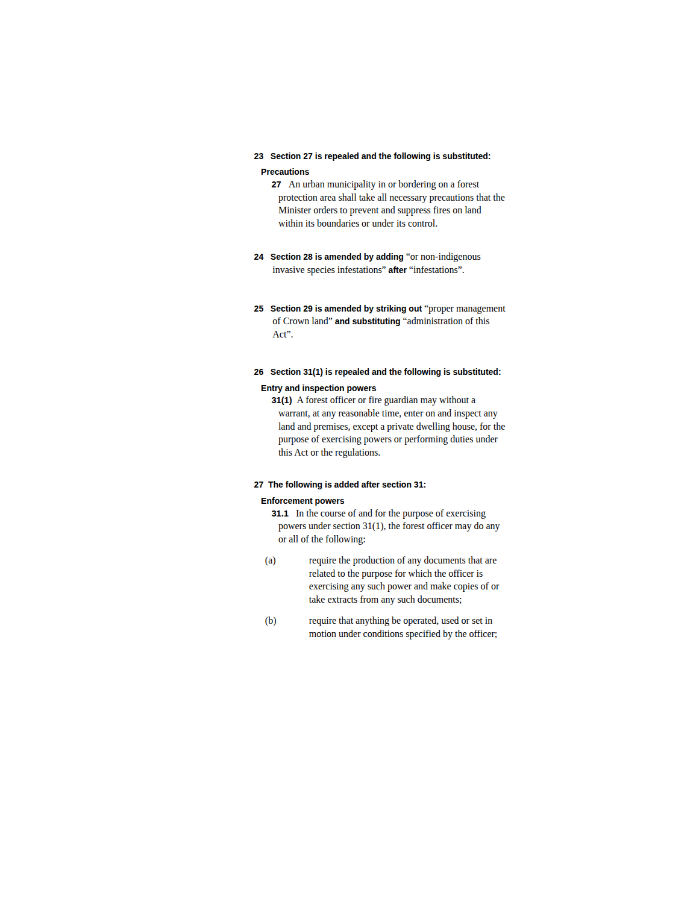23 Section 27 is repealed and the following is substituted:
Precautions
27 An urban municipality in or bordering on a forest protection area shall take all necessary precautions that the Minister orders to prevent and suppress fires on land within its boundaries or under its control.
24 Section 28 is amended by adding “or non-indigenous invasive species infestations” after “infestations”.
25 Section 29 is amended by striking out “proper management of Crown land” and substituting “administration of this Act”.
26 Section 31(1) is repealed and the following is substituted:
Entry and inspection powers
31(1) A forest officer or fire guardian may without a warrant, at any reasonable time, enter on and inspect any land and premises, except a private dwelling house, for the purpose of exercising powers or performing duties under this Act or the regulations.
27 The following is added after section 31:
Enforcement powers
31.1 In the course of and for the purpose of exercising powers under section 31(1), the forest officer may do any or all of the following:
(a) require the production of any documents that are related to the purpose for which the officer is exercising any such power and make copies of or take extracts from any such documents;
(b) require that anything be operated, used or set in motion under conditions specified by the officer;